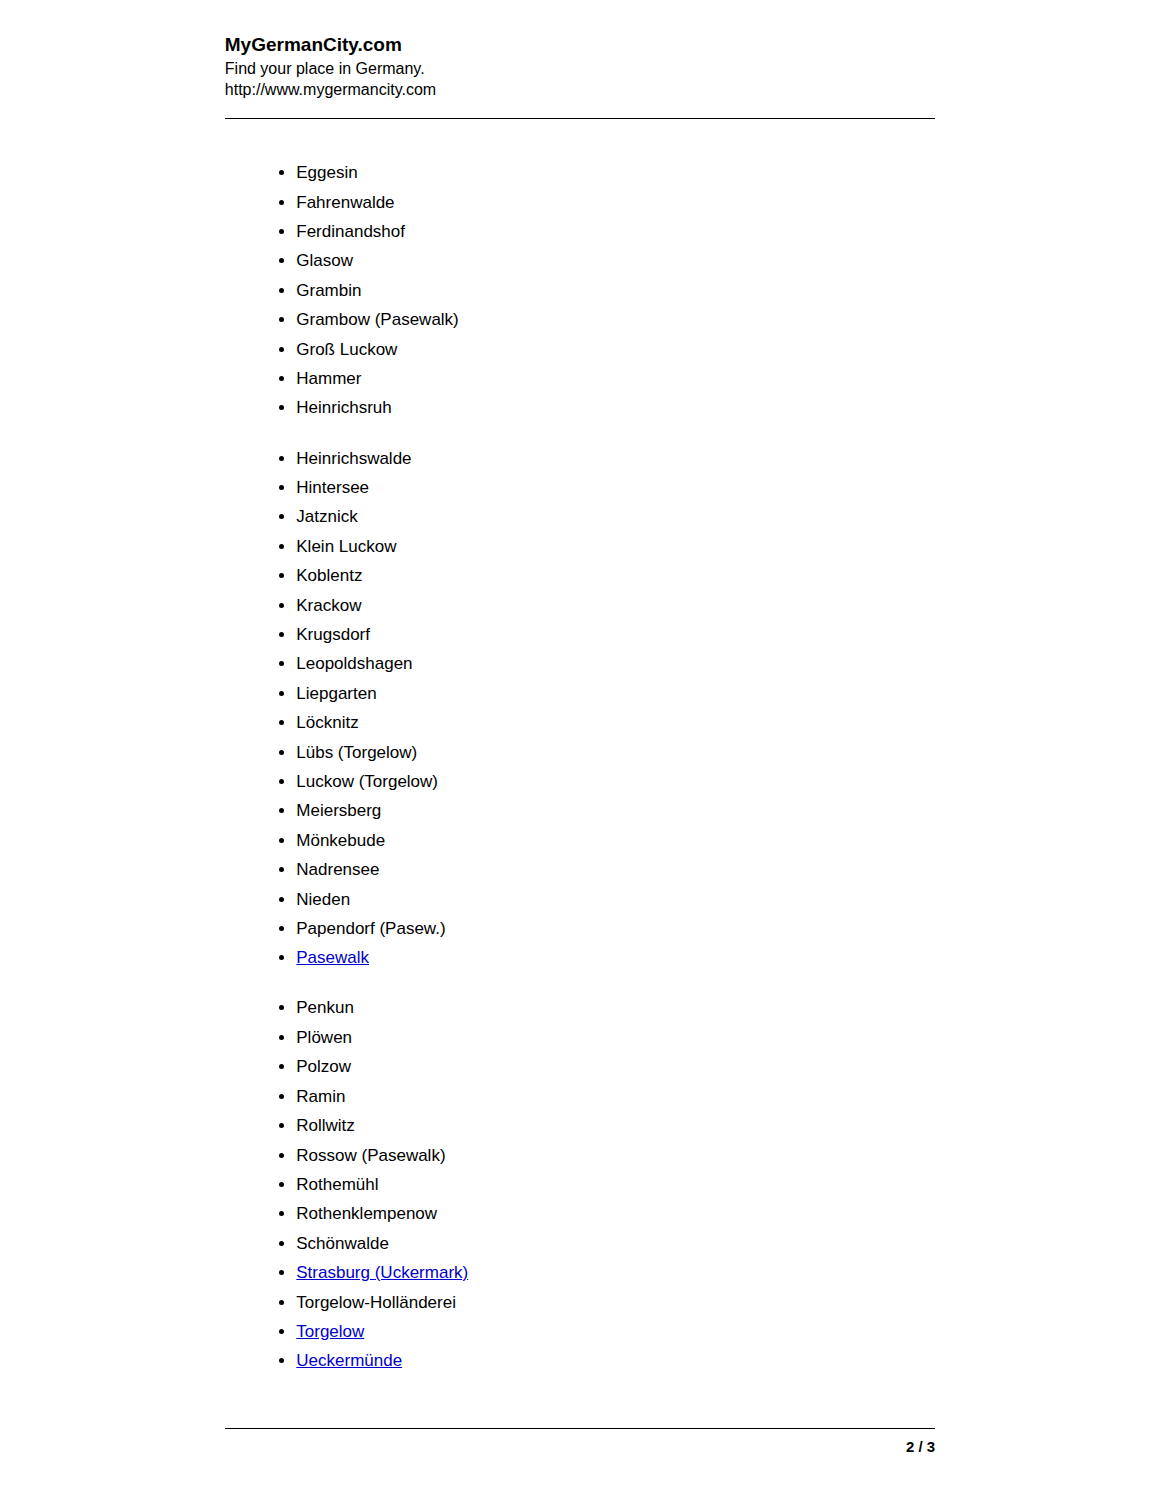MyGermanCity.com
Find your place in Germany.
http://www.mygermancity.com
Eggesin
Fahrenwalde
Ferdinandshof
Glasow
Grambin
Grambow (Pasewalk)
Groß Luckow
Hammer
Heinrichsruh
Heinrichswalde
Hintersee
Jatznick
Klein Luckow
Koblentz
Krackow
Krugsdorf
Leopoldshagen
Liepgarten
Löcknitz
Lübs (Torgelow)
Luckow (Torgelow)
Meiersberg
Mönkebude
Nadrensee
Nieden
Papendorf (Pasew.)
Pasewalk
Penkun
Plöwen
Polzow
Ramin
Rollwitz
Rossow (Pasewalk)
Rothemühl
Rothenklempenow
Schönwalde
Strasburg (Uckermark)
Torgelow-Holländerei
Torgelow
Ueckermünde
2 / 3